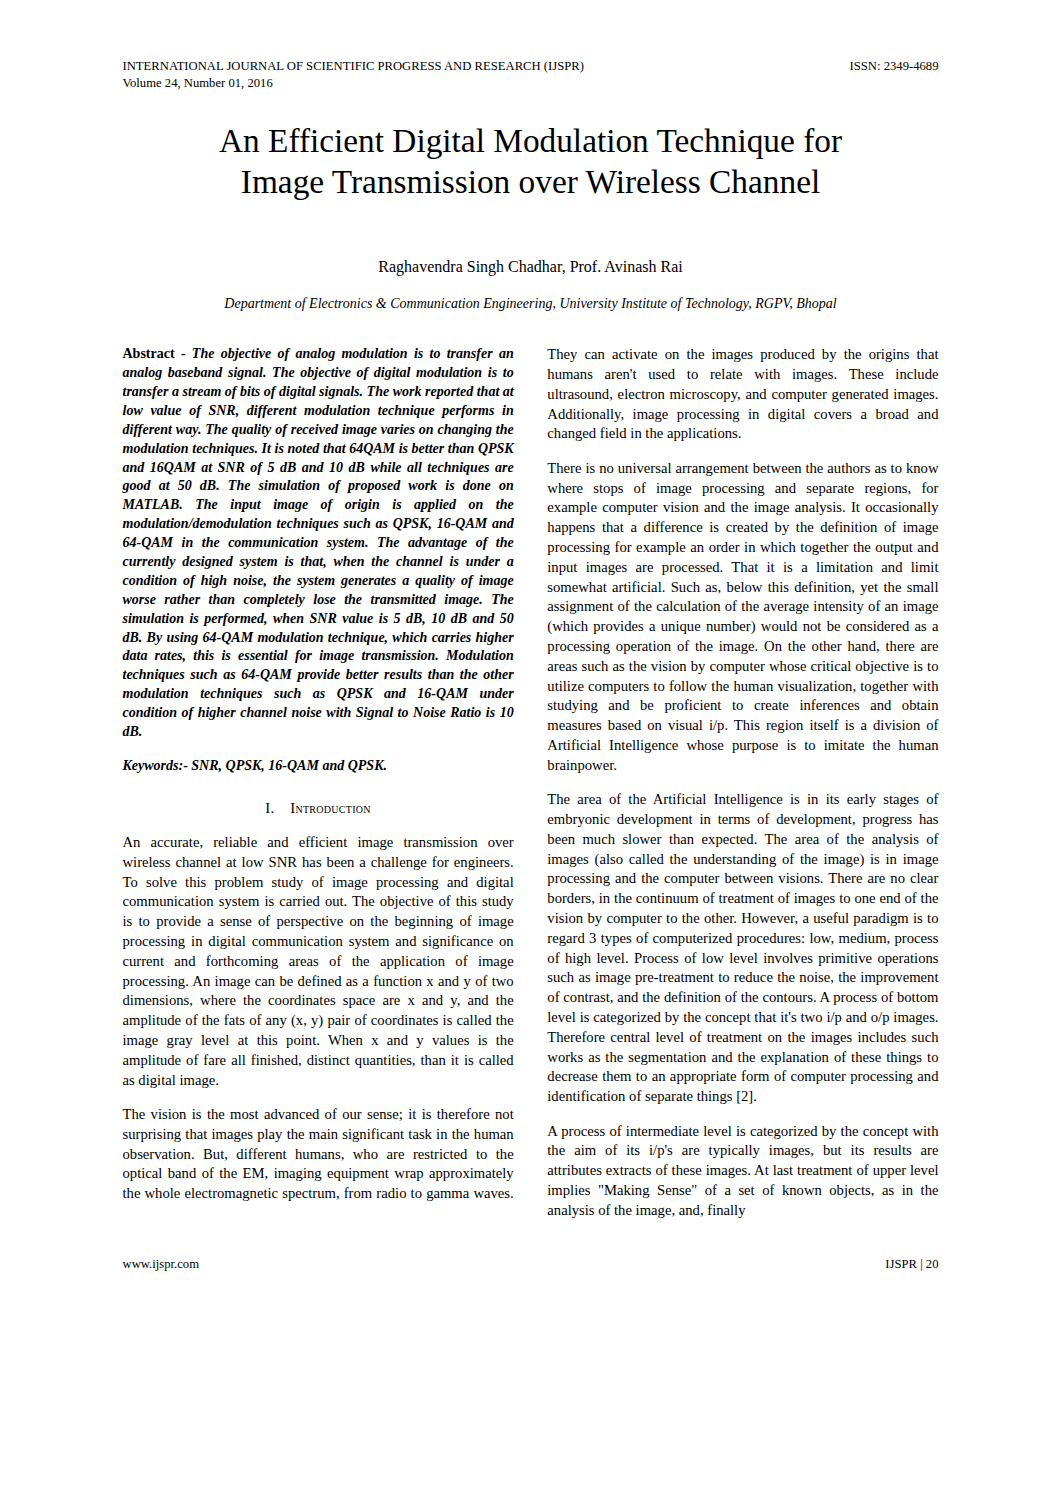INTERNATIONAL JOURNAL OF SCIENTIFIC PROGRESS AND RESEARCH (IJSPR)
Volume 24, Number 01, 2016
ISSN: 2349-4689
An Efficient Digital Modulation Technique for
Image Transmission over Wireless Channel
Raghavendra Singh Chadhar, Prof. Avinash Rai
Department of Electronics & Communication Engineering, University Institute of Technology, RGPV, Bhopal
Abstract - The objective of analog modulation is to transfer an analog baseband signal. The objective of digital modulation is to transfer a stream of bits of digital signals. The work reported that at low value of SNR, different modulation technique performs in different way. The quality of received image varies on changing the modulation techniques. It is noted that 64QAM is better than QPSK and 16QAM at SNR of 5 dB and 10 dB while all techniques are good at 50 dB. The simulation of proposed work is done on MATLAB. The input image of origin is applied on the modulation/demodulation techniques such as QPSK, 16-QAM and 64-QAM in the communication system. The advantage of the currently designed system is that, when the channel is under a condition of high noise, the system generates a quality of image worse rather than completely lose the transmitted image. The simulation is performed, when SNR value is 5 dB, 10 dB and 50 dB. By using 64-QAM modulation technique, which carries higher data rates, this is essential for image transmission. Modulation techniques such as 64-QAM provide better results than the other modulation techniques such as QPSK and 16-QAM under condition of higher channel noise with Signal to Noise Ratio is 10 dB.
Keywords:- SNR, QPSK, 16-QAM and QPSK.
I. Introduction
An accurate, reliable and efficient image transmission over wireless channel at low SNR has been a challenge for engineers. To solve this problem study of image processing and digital communication system is carried out. The objective of this study is to provide a sense of perspective on the beginning of image processing in digital communication system and significance on current and forthcoming areas of the application of image processing. An image can be defined as a function x and y of two dimensions, where the coordinates space are x and y, and the amplitude of the fats of any (x, y) pair of coordinates is called the image gray level at this point. When x and y values is the amplitude of fare all finished, distinct quantities, than it is called as digital image.
The vision is the most advanced of our sense; it is therefore not surprising that images play the main significant task in the human observation. But, different humans, who are restricted to the optical band of the EM, imaging equipment wrap approximately the whole electromagnetic spectrum, from radio to gamma waves. They can activate on the images produced by the origins that humans aren't used to relate with images. These include ultrasound, electron microscopy, and computer generated images. Additionally, image processing in digital covers a broad and changed field in the applications.
There is no universal arrangement between the authors as to know where stops of image processing and separate regions, for example computer vision and the image analysis. It occasionally happens that a difference is created by the definition of image processing for example an order in which together the output and input images are processed. That it is a limitation and limit somewhat artificial. Such as, below this definition, yet the small assignment of the calculation of the average intensity of an image (which provides a unique number) would not be considered as a processing operation of the image. On the other hand, there are areas such as the vision by computer whose critical objective is to utilize computers to follow the human visualization, together with studying and be proficient to create inferences and obtain measures based on visual i/p. This region itself is a division of Artificial Intelligence whose purpose is to imitate the human brainpower.
The area of the Artificial Intelligence is in its early stages of embryonic development in terms of development, progress has been much slower than expected. The area of the analysis of images (also called the understanding of the image) is in image processing and the computer between visions. There are no clear borders, in the continuum of treatment of images to one end of the vision by computer to the other. However, a useful paradigm is to regard 3 types of computerized procedures: low, medium, process of high level. Process of low level involves primitive operations such as image pre-treatment to reduce the noise, the improvement of contrast, and the definition of the contours. A process of bottom level is categorized by the concept that it's two i/p and o/p images. Therefore central level of treatment on the images includes such works as the segmentation and the explanation of these things to decrease them to an appropriate form of computer processing and identification of separate things [2].
A process of intermediate level is categorized by the concept with the aim of its i/p's are typically images, but its results are attributes extracts of these images. At last treatment of upper level implies "Making Sense" of a set of known objects, as in the analysis of the image, and, finally
www.ijspr.com
IJSPR | 20